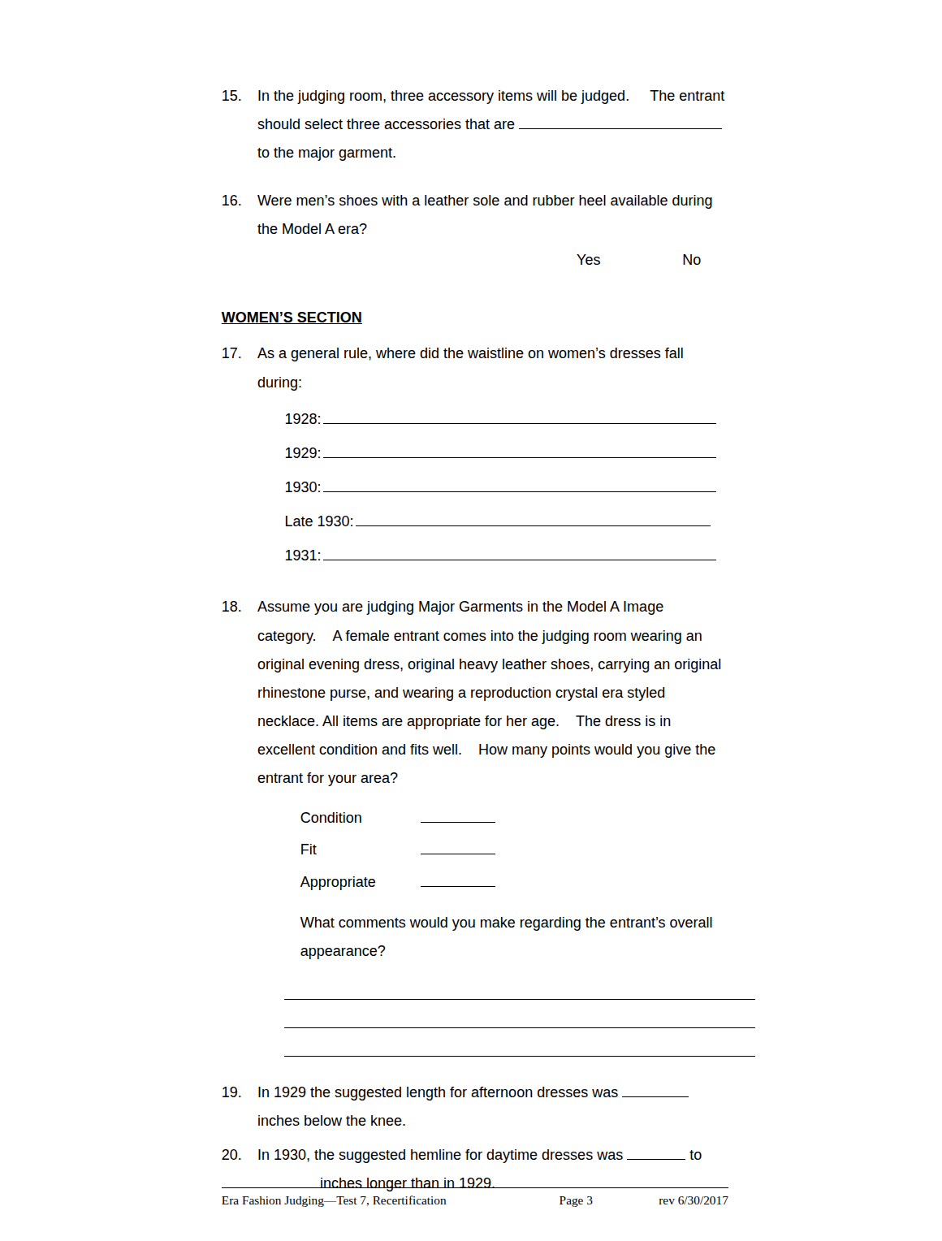15. In the judging room, three accessory items will be judged. The entrant should select three accessories that are to the major garment.
16. Were men’s shoes with a leather sole and rubber heel available during the Model A era?
Yes No
WOMEN’S SECTION
17. As a general rule, where did the waistline on women’s dresses fall during:
1928:
1929:
1930:
Late 1930:
1931:
18. Assume you are judging Major Garments in the Model A Image category. A female entrant comes into the judging room wearing an original evening dress, original heavy leather shoes, carrying an original rhinestone purse, and wearing a reproduction crystal era styled necklace. All items are appropriate for her age. The dress is in excellent condition and fits well. How many points would you give the entrant for your area?
Condition
Fit
Appropriate
What comments would you make regarding the entrant’s overall appearance?
19. In 1929 the suggested length for afternoon dresses was inches below the knee.
20. In 1930, the suggested hemline for daytime dresses was to inches longer than in 1929.
Era Fashion Judging—Test 7, Recertification
Page 3
rev 6/30/2017